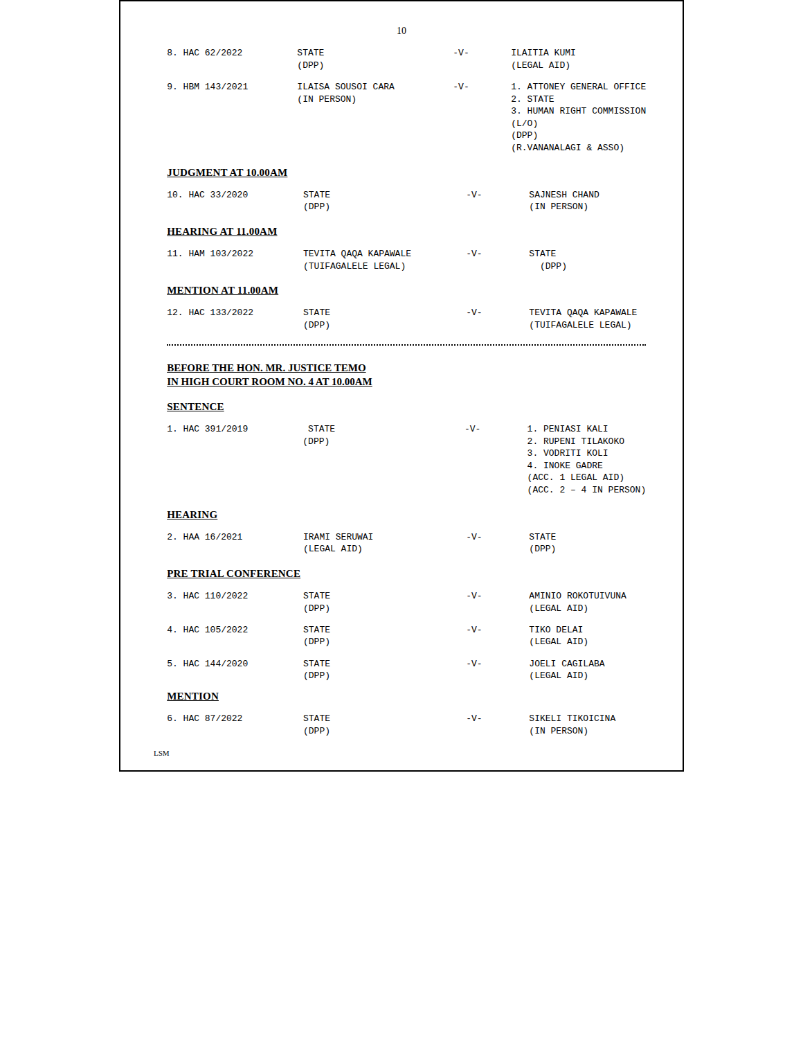10
| 8. HAC 62/2022 | STATE | -V- | ILAITIA KUMI |
| | (DPP) | | (LEGAL AID) |
| 9. HBM 143/2021 | ILAISA SOUSOI CARA | -V- | 1. ATTONEY GENERAL OFFICE |
| | (IN PERSON) | | 2. STATE |
| | | | 3. HUMAN RIGHT COMMISSION |
| | | | (L/O) |
| | | | (DPP) |
| | | | (R.VANANALAGI & ASSO) |
JUDGMENT AT 10.00AM
| 10. HAC 33/2020 | STATE | -V- | SAJNESH CHAND |
| | (DPP) | | (IN PERSON) |
HEARING AT 11.00AM
| 11. HAM 103/2022 | TEVITA QAQA KAPAWALE | -V- | STATE |
| | (TUIFAGALELE LEGAL) | | (DPP) |
MENTION AT 11.00AM
| 12. HAC 133/2022 | STATE | -V- | TEVITA QAQA KAPAWALE |
| | (DPP) | | (TUIFAGALELE LEGAL) |
BEFORE THE HON. MR. JUSTICE TEMO IN HIGH COURT ROOM NO. 4 AT 10.00AM
SENTENCE
| 1. HAC 391/2019 | STATE | -V- | 1. PENIASI KALI |
| | (DPP) | | 2. RUPENI TILAKOKO |
| | | | 3. VODRITI KOLI |
| | | | 4. INOKE GADRE |
| | | | (ACC. 1 LEGAL AID) |
| | | | (ACC. 2 – 4 IN PERSON) |
HEARING
| 2. HAA 16/2021 | IRAMI SERUWAI | -V- | STATE |
| | (LEGAL AID) | | (DPP) |
PRE TRIAL CONFERENCE
| 3. HAC 110/2022 | STATE | -V- | AMINIO ROKOTUIVUNA |
| | (DPP) | | (LEGAL AID) |
| 4. HAC 105/2022 | STATE | -V- | TIKO DELAI |
| | (DPP) | | (LEGAL AID) |
| 5. HAC 144/2020 | STATE | -V- | JOELI CAGILABA |
| | (DPP) | | (LEGAL AID) |
MENTION
| 6. HAC 87/2022 | STATE | -V- | SIKELI TIKOICINA |
| | (DPP) | | (IN PERSON) |
LSM